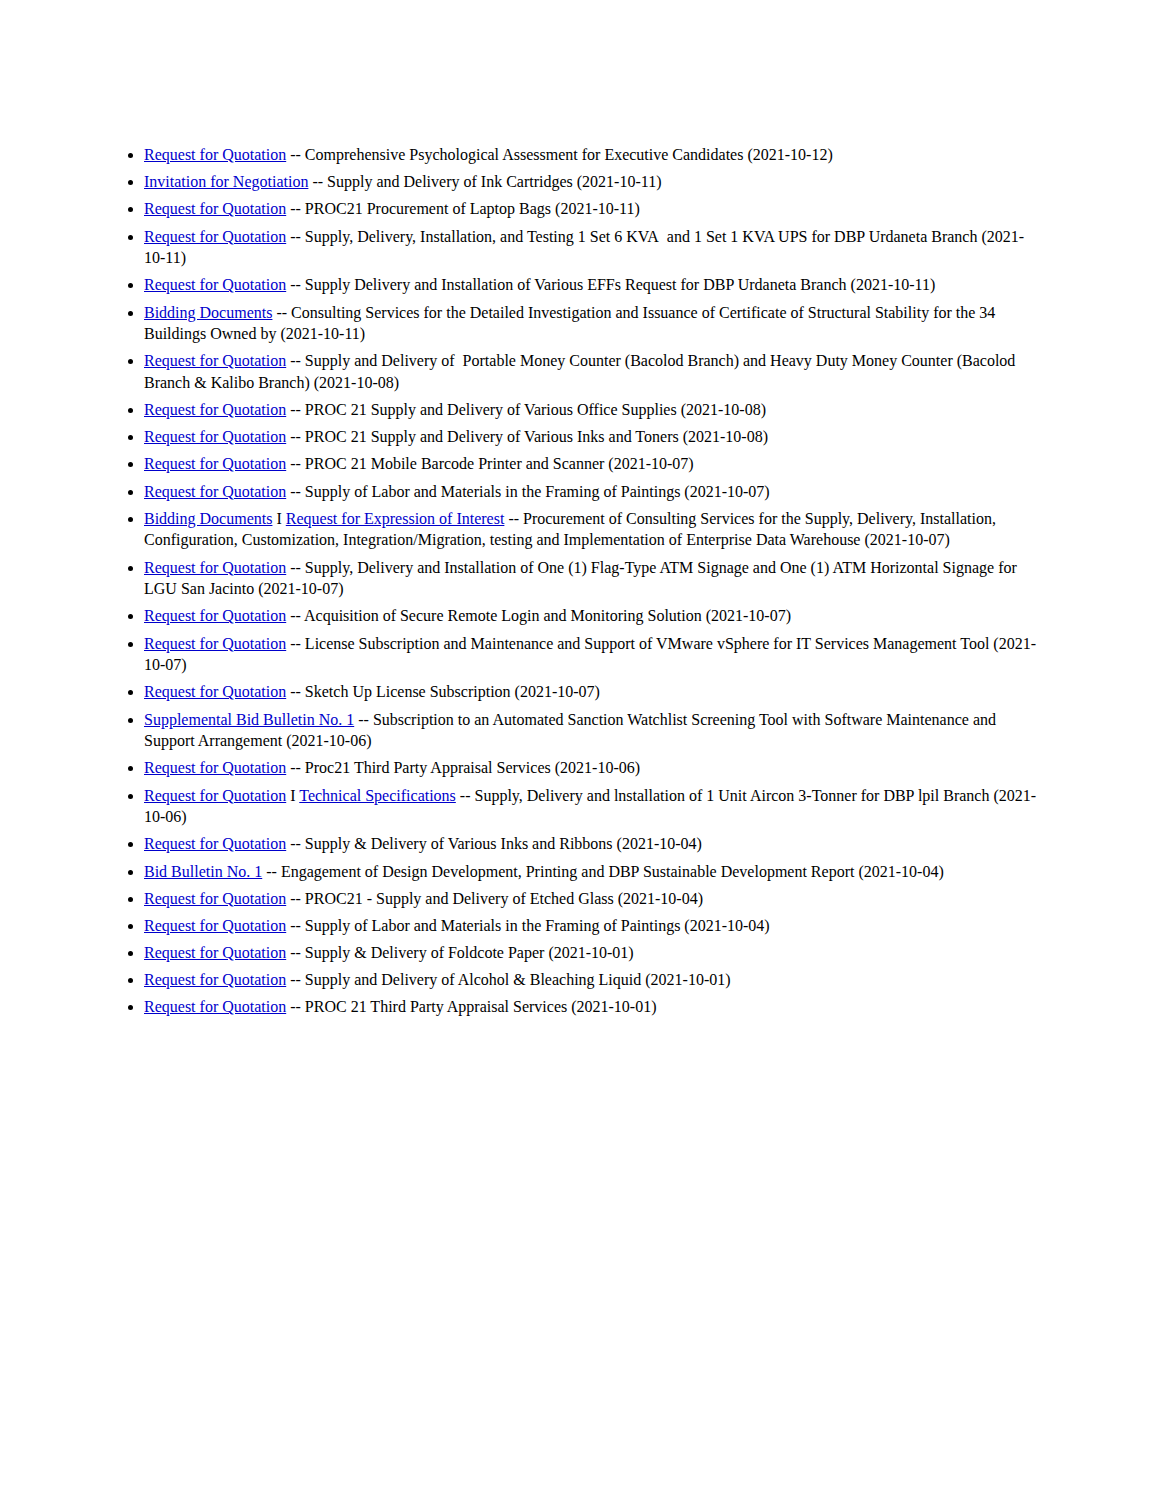Request for Quotation -- Comprehensive Psychological Assessment for Executive Candidates (2021-10-12)
Invitation for Negotiation -- Supply and Delivery of Ink Cartridges (2021-10-11)
Request for Quotation -- PROC21 Procurement of Laptop Bags (2021-10-11)
Request for Quotation -- Supply, Delivery, Installation, and Testing 1 Set 6 KVA and 1 Set 1 KVA UPS for DBP Urdaneta Branch (2021-10-11)
Request for Quotation -- Supply Delivery and Installation of Various EFFs Request for DBP Urdaneta Branch (2021-10-11)
Bidding Documents -- Consulting Services for the Detailed Investigation and Issuance of Certificate of Structural Stability for the 34 Buildings Owned by (2021-10-11)
Request for Quotation -- Supply and Delivery of Portable Money Counter (Bacolod Branch) and Heavy Duty Money Counter (Bacolod Branch & Kalibo Branch) (2021-10-08)
Request for Quotation -- PROC 21 Supply and Delivery of Various Office Supplies (2021-10-08)
Request for Quotation -- PROC 21 Supply and Delivery of Various Inks and Toners (2021-10-08)
Request for Quotation -- PROC 21 Mobile Barcode Printer and Scanner (2021-10-07)
Request for Quotation -- Supply of Labor and Materials in the Framing of Paintings (2021-10-07)
Bidding Documents I Request for Expression of Interest -- Procurement of Consulting Services for the Supply, Delivery, Installation, Configuration, Customization, Integration/Migration, testing and Implementation of Enterprise Data Warehouse (2021-10-07)
Request for Quotation -- Supply, Delivery and Installation of One (1) Flag-Type ATM Signage and One (1) ATM Horizontal Signage for LGU San Jacinto (2021-10-07)
Request for Quotation -- Acquisition of Secure Remote Login and Monitoring Solution (2021-10-07)
Request for Quotation -- License Subscription and Maintenance and Support of VMware vSphere for IT Services Management Tool (2021-10-07)
Request for Quotation -- Sketch Up License Subscription (2021-10-07)
Supplemental Bid Bulletin No. 1 -- Subscription to an Automated Sanction Watchlist Screening Tool with Software Maintenance and Support Arrangement (2021-10-06)
Request for Quotation -- Proc21 Third Party Appraisal Services (2021-10-06)
Request for Quotation I Technical Specifications -- Supply, Delivery and lnstallation of 1 Unit Aircon 3-Tonner for DBP lpil Branch (2021-10-06)
Request for Quotation -- Supply & Delivery of Various Inks and Ribbons (2021-10-04)
Bid Bulletin No. 1 -- Engagement of Design Development, Printing and DBP Sustainable Development Report (2021-10-04)
Request for Quotation -- PROC21 - Supply and Delivery of Etched Glass (2021-10-04)
Request for Quotation -- Supply of Labor and Materials in the Framing of Paintings (2021-10-04)
Request for Quotation -- Supply & Delivery of Foldcote Paper (2021-10-01)
Request for Quotation -- Supply and Delivery of Alcohol & Bleaching Liquid (2021-10-01)
Request for Quotation -- PROC 21 Third Party Appraisal Services (2021-10-01)